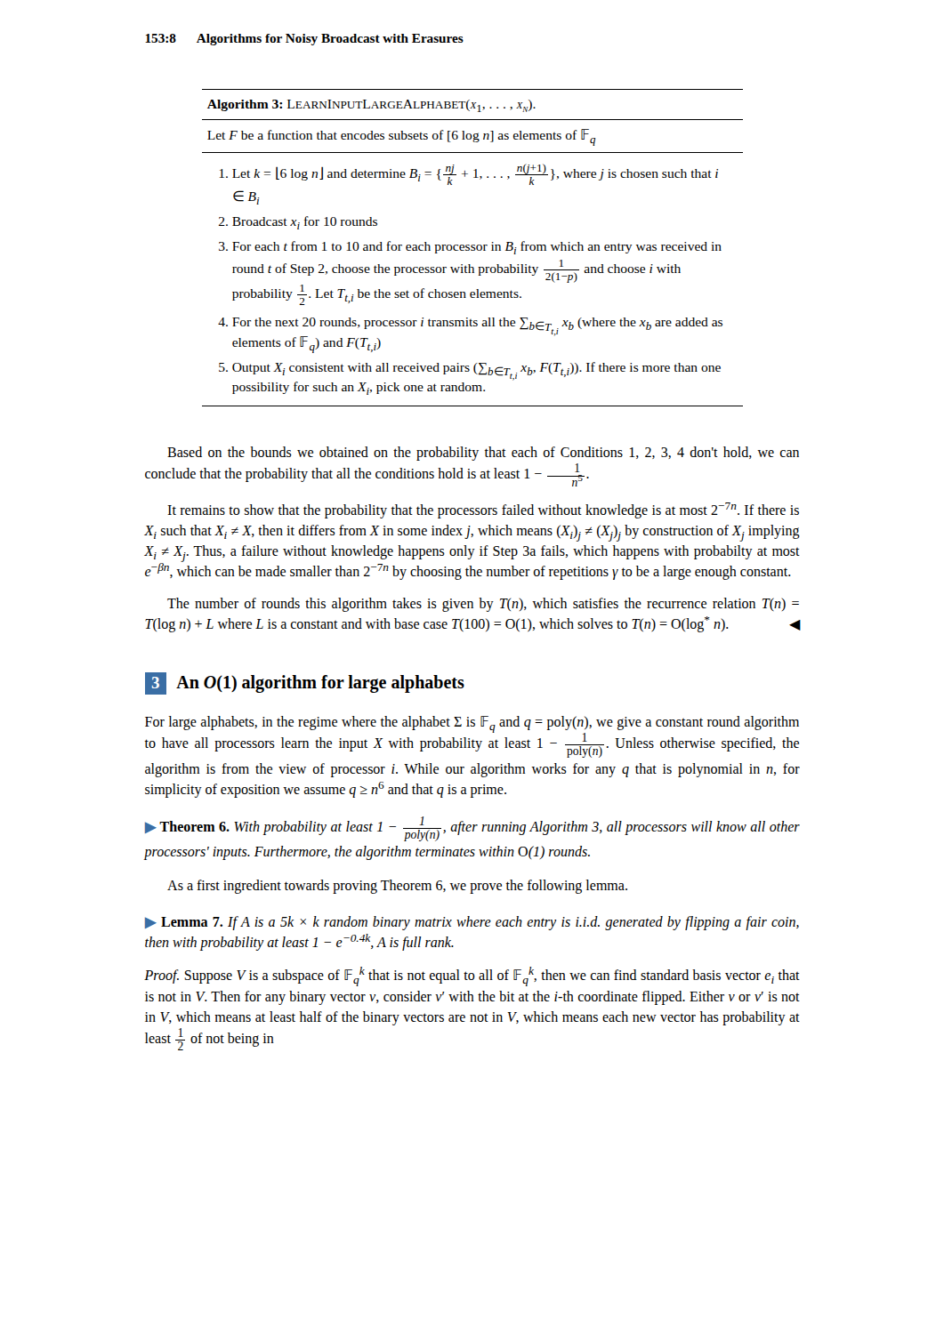153:8 Algorithms for Noisy Broadcast with Erasures
Algorithm 3: LEARNINPUTLARGEALPHABET(x1, . . . , xn).
Let F be a function that encodes subsets of [6 log n] as elements of 𝔽q
Let k = ⌊6 log n⌋ and determine Bi = {nj k + 1, . . . , n(j+1) k}, where j is chosen such that i ∈ Bi
Broadcast xi for 10 rounds
For each t from 1 to 10 and for each processor in Bi from which an entry was received in round t of Step 2, choose the processor with probability 12(1−p) and choose i with probability 12. Let Tt,i be the set of chosen elements.
For the next 20 rounds, processor i transmits all the ∑b∈Tt,i xb (where the xb are added as elements of 𝔽q) and F(Tt,i)
Output Xi consistent with all received pairs (∑b∈Tt,i xb, F(Tt,i)). If there is more than one possibility for such an Xi, pick one at random.
Based on the bounds we obtained on the probability that each of Conditions 1, 2, 3, 4 don't hold, we can conclude that the probability that all the conditions hold is at least 1 − 1 n5.
It remains to show that the probability that the processors failed without knowledge is at most 2−7n. If there is Xi such that Xi ≠ X, then it differs from X in some index j, which means (Xi)j ≠ (Xj)j by construction of Xj implying Xi ≠ Xj. Thus, a failure without knowledge happens only if Step 3a fails, which happens with probabilty at most e−βn, which can be made smaller than 2−7n by choosing the number of repetitions γ to be a large enough constant.
The number of rounds this algorithm takes is given by T(n), which satisfies the recurrence relation T(n) = T(log n) + L where L is a constant and with base case T(100) = O(1), which solves to T(n) = O(log* n). ◀
3 An O(1) algorithm for large alphabets
For large alphabets, in the regime where the alphabet Σ is 𝔽q and q = poly(n), we give a constant round algorithm to have all processors learn the input X with probability at least 1 − 1 poly(n). Unless otherwise specified, the algorithm is from the view of processor i. While our algorithm works for any q that is polynomial in n, for simplicity of exposition we assume q ≥ n6 and that q is a prime.
▶ Theorem 6. With probability at least 1 − 1 poly(n), after running Algorithm 3, all processors will know all other processors' inputs. Furthermore, the algorithm terminates within O(1) rounds.
As a first ingredient towards proving Theorem 6, we prove the following lemma.
▶ Lemma 7. If A is a 5k × k random binary matrix where each entry is i.i.d. generated by flipping a fair coin, then with probability at least 1 − e−0.4k, A is full rank.
Proof. Suppose V is a subspace of 𝔽qk that is not equal to all of 𝔽qk, then we can find standard basis vector ei that is not in V. Then for any binary vector v, consider v′ with the bit at the i-th coordinate flipped. Either v or v′ is not in V, which means at least half of the binary vectors are not in V, which means each new vector has probability at least 12 of not being in